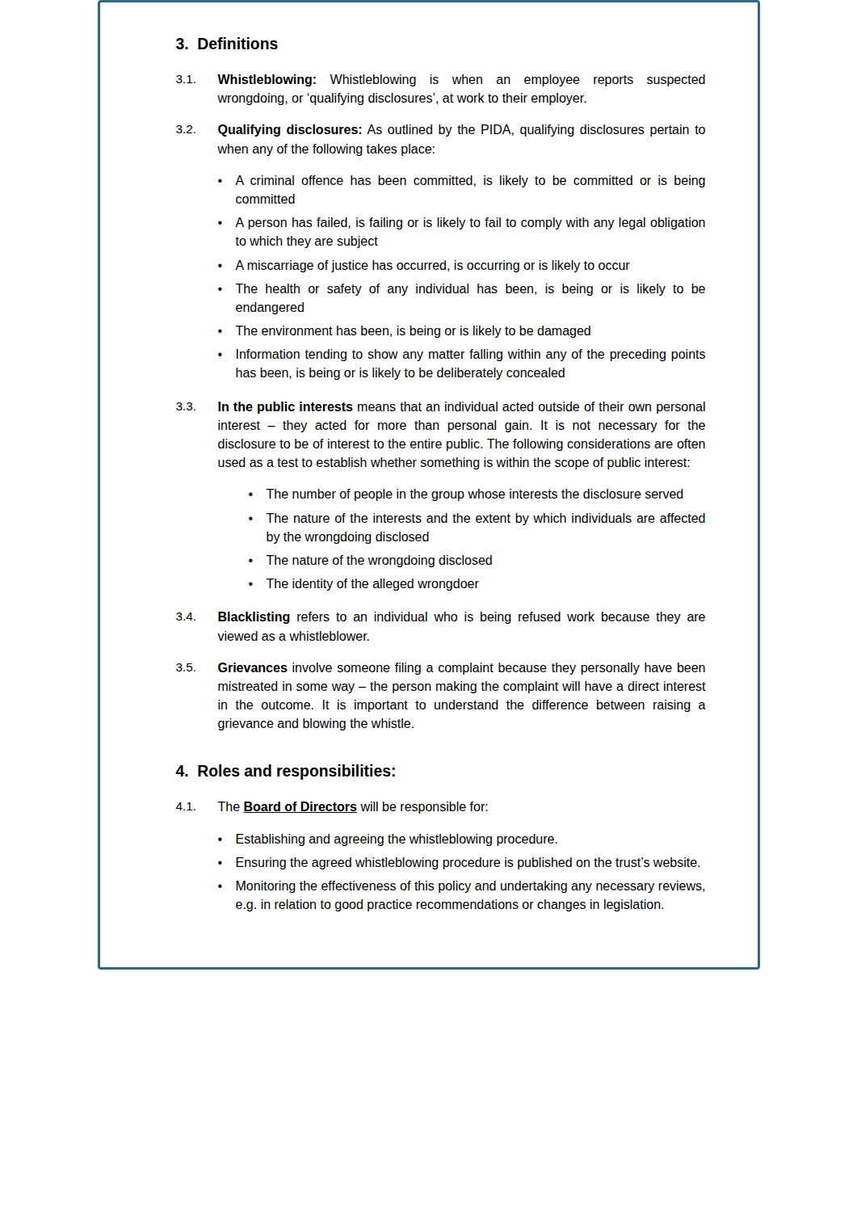3. Definitions
3.1.
Whistleblowing: Whistleblowing is when an employee reports suspected wrongdoing, or ‘qualifying disclosures’, at work to their employer.
3.2.
Qualifying disclosures: As outlined by the PIDA, qualifying disclosures pertain to when any of the following takes place:
A criminal offence has been committed, is likely to be committed or is being committed
A person has failed, is failing or is likely to fail to comply with any legal obligation to which they are subject
A miscarriage of justice has occurred, is occurring or is likely to occur
The health or safety of any individual has been, is being or is likely to be endangered
The environment has been, is being or is likely to be damaged
Information tending to show any matter falling within any of the preceding points has been, is being or is likely to be deliberately concealed
3.3.
In the public interests means that an individual acted outside of their own personal interest – they acted for more than personal gain. It is not necessary for the disclosure to be of interest to the entire public. The following considerations are often used as a test to establish whether something is within the scope of public interest:
The number of people in the group whose interests the disclosure served
The nature of the interests and the extent by which individuals are affected by the wrongdoing disclosed
The nature of the wrongdoing disclosed
The identity of the alleged wrongdoer
3.4.
Blacklisting refers to an individual who is being refused work because they are viewed as a whistleblower.
3.5.
Grievances involve someone filing a complaint because they personally have been mistreated in some way – the person making the complaint will have a direct interest in the outcome. It is important to understand the difference between raising a grievance and blowing the whistle.
4. Roles and responsibilities:
4.1.
The Board of Directors will be responsible for:
Establishing and agreeing the whistleblowing procedure.
Ensuring the agreed whistleblowing procedure is published on the trust’s website.
Monitoring the effectiveness of this policy and undertaking any necessary reviews, e.g. in relation to good practice recommendations or changes in legislation.